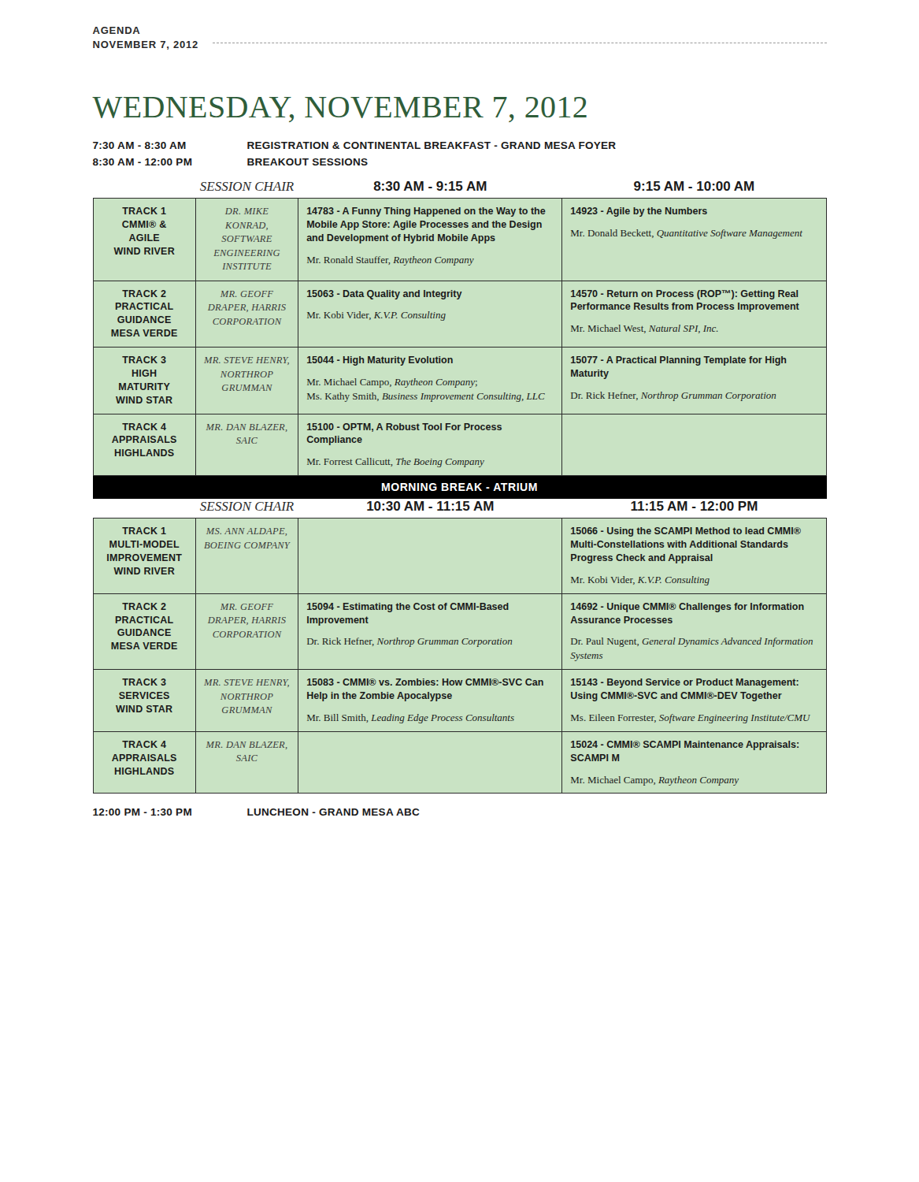AGENDA
NOVEMBER 7, 2012
WEDNESDAY, NOVEMBER 7, 2012
7:30 AM - 8:30 AM REGISTRATION & CONTINENTAL BREAKFAST - GRAND MESA FOYER
8:30 AM - 12:00 PM BREAKOUT SESSIONS
| | SESSION CHAIR | 8:30 AM - 9:15 AM | 9:15 AM - 10:00 AM |
| TRACK 1 CMMI® & AGILE WIND RIVER | DR. MIKE KONRAD, SOFTWARE ENGINEERING INSTITUTE | 14783 - A Funny Thing Happened on the Way to the Mobile App Store: Agile Processes and the Design and Development of Hybrid Mobile Apps Mr. Ronald Stauffer, Raytheon Company | 14923 - Agile by the Numbers Mr. Donald Beckett, Quantitative Software Management |
| TRACK 2 PRACTICAL GUIDANCE MESA VERDE | MR. GEOFF DRAPER, HARRIS CORPORATION | 15063 - Data Quality and Integrity Mr. Kobi Vider, K.V.P. Consulting | 14570 - Return on Process (ROP™): Getting Real Performance Results from Process Improvement Mr. Michael West, Natural SPI, Inc. |
| TRACK 3 HIGH MATURITY WIND STAR | MR. STEVE HENRY, NORTHROP GRUMMAN | 15044 - High Maturity Evolution Mr. Michael Campo, Raytheon Company ; Ms. Kathy Smith, Business Improvement Consulting, LLC | 15077 - A Practical Planning Template for High Maturity Dr. Rick Hefner, Northrop Grumman Corporation |
| TRACK 4 APPRAISALS HIGHLANDS | MR. DAN BLAZER, SAIC | 15100 - OPTM, A Robust Tool For Process Compliance Mr. Forrest Callicutt, The Boeing Company | |
| MORNING BREAK - ATRIUM |
| | SESSION CHAIR | 10:30 AM - 11:15 AM | 11:15 AM - 12:00 PM |
| TRACK 1 MULTI-MODEL IMPROVEMENT WIND RIVER | MS. ANN ALDAPE, BOEING COMPANY | | 15066 - Using the SCAMPI Method to lead CMMI® Multi-Constellations with Additional Standards Progress Check and Appraisal Mr. Kobi Vider, K.V.P. Consulting |
| TRACK 2 PRACTICAL GUIDANCE MESA VERDE | MR. GEOFF DRAPER, HARRIS CORPORATION | 15094 - Estimating the Cost of CMMI-Based Improvement Dr. Rick Hefner, Northrop Grumman Corporation | 14692 - Unique CMMI® Challenges for Information Assurance Processes Dr. Paul Nugent, General Dynamics Advanced Information Systems |
| TRACK 3 SERVICES WIND STAR | MR. STEVE HENRY, NORTHROP GRUMMAN | 15083 - CMMI® vs. Zombies: How CMMI®-SVC Can Help in the Zombie Apocalypse Mr. Bill Smith, Leading Edge Process Consultants | 15143 - Beyond Service or Product Management: Using CMMI®-SVC and CMMI®-DEV Together Ms. Eileen Forrester, Software Engineering Institute/CMU |
| TRACK 4 APPRAISALS HIGHLANDS | MR. DAN BLAZER, SAIC | | 15024 - CMMI® SCAMPI Maintenance Appraisals: SCAMPI M Mr. Michael Campo, Raytheon Company |
12:00 PM - 1:30 PM LUNCHEON - GRAND MESA ABC